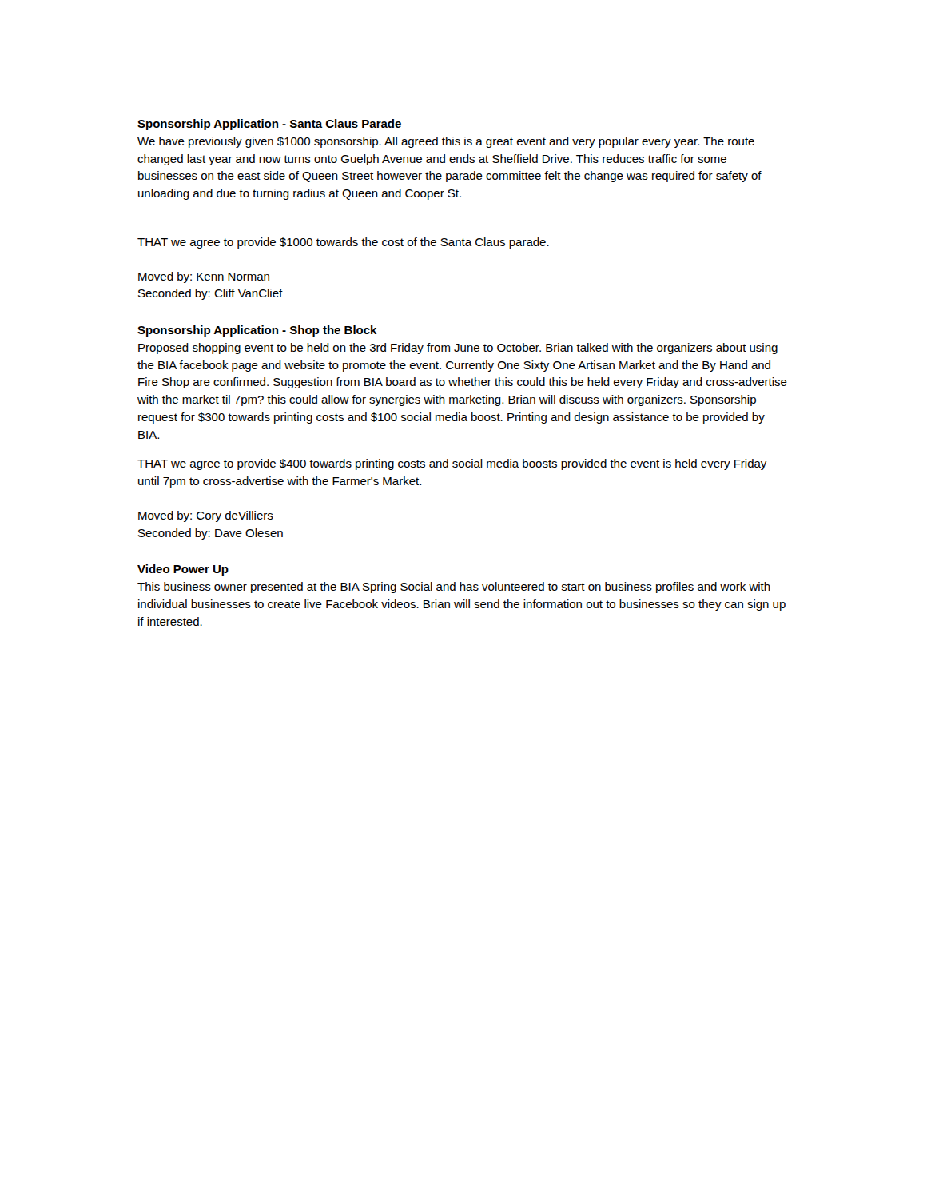Sponsorship Application - Santa Claus Parade
We have previously given $1000 sponsorship. All agreed this is a great event and very popular every year. The route changed last year and now turns onto Guelph Avenue and ends at Sheffield Drive. This reduces traffic for some businesses on the east side of Queen Street however the parade committee felt the change was required for safety of unloading and due to turning radius at Queen and Cooper St.
THAT we agree to provide $1000 towards the cost of the Santa Claus parade.
Moved by: Kenn Norman
Seconded by: Cliff VanClief
Sponsorship Application - Shop the Block
Proposed shopping event to be held on the 3rd Friday from June to October. Brian talked with the organizers about using the BIA facebook page and website to promote the event. Currently One Sixty One Artisan Market and the By Hand and Fire Shop are confirmed. Suggestion from BIA board as to whether this could this be held every Friday and cross-advertise with the market til 7pm? this could allow for synergies with marketing. Brian will discuss with organizers. Sponsorship request for $300 towards printing costs and $100 social media boost. Printing and design assistance to be provided by BIA.
THAT we agree to provide $400 towards printing costs and social media boosts provided the event is held every Friday until 7pm to cross-advertise with the Farmer's Market.
Moved by: Cory deVilliers
Seconded by: Dave Olesen
Video Power Up
This business owner presented at the BIA Spring Social and has volunteered to start on business profiles and work with individual businesses to create live Facebook videos. Brian will send the information out to businesses so they can sign up if interested.